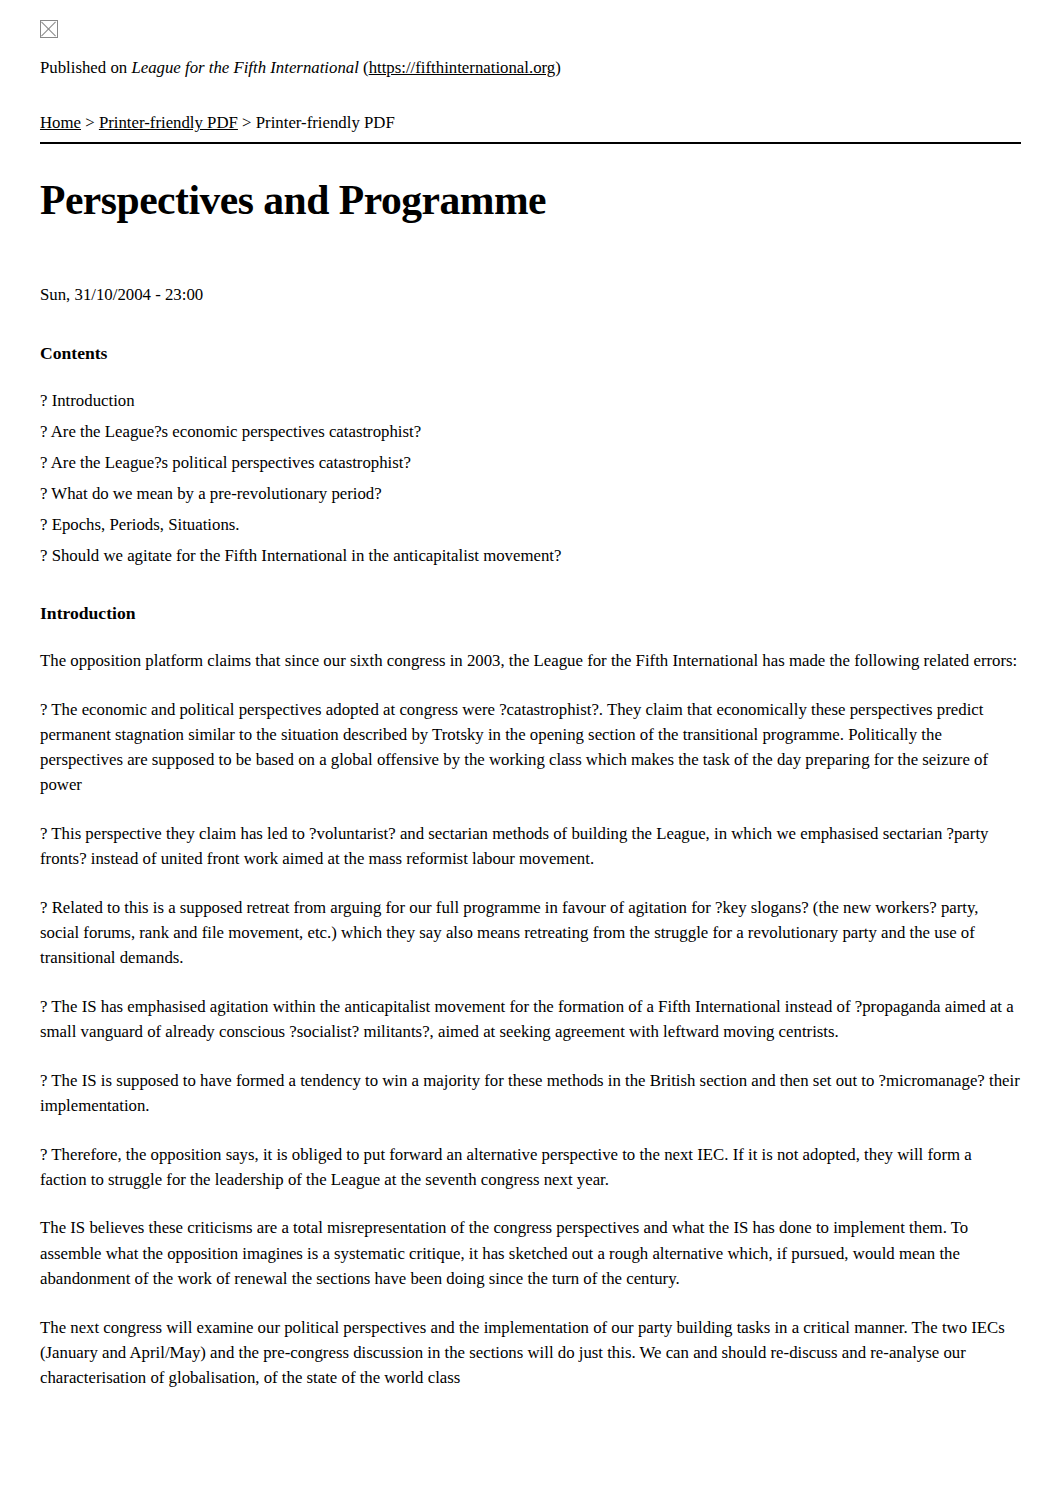Published on League for the Fifth International (https://fifthinternational.org)
Home > Printer-friendly PDF > Printer-friendly PDF
Perspectives and Programme
Sun, 31/10/2004 - 23:00
Contents
? Introduction
? Are the League?s economic perspectives catastrophist?
? Are the League?s political perspectives catastrophist?
? What do we mean by a pre-revolutionary period?
? Epochs, Periods, Situations.
? Should we agitate for the Fifth International in the anticapitalist movement?
Introduction
The opposition platform claims that since our sixth congress in 2003, the League for the Fifth International has made the following related errors:
? The economic and political perspectives adopted at congress were ?catastrophist?. They claim that economically these perspectives predict permanent stagnation similar to the situation described by Trotsky in the opening section of the transitional programme. Politically the perspectives are supposed to be based on a global offensive by the working class which makes the task of the day preparing for the seizure of power
? This perspective they claim has led to ?voluntarist? and sectarian methods of building the League, in which we emphasised sectarian ?party fronts? instead of united front work aimed at the mass reformist labour movement.
? Related to this is a supposed retreat from arguing for our full programme in favour of agitation for ?key slogans? (the new workers? party, social forums, rank and file movement, etc.) which they say also means retreating from the struggle for a revolutionary party and the use of transitional demands.
? The IS has emphasised agitation within the anticapitalist movement for the formation of a Fifth International instead of ?propaganda aimed at a small vanguard of already conscious ?socialist? militants?, aimed at seeking agreement with leftward moving centrists.
? The IS is supposed to have formed a tendency to win a majority for these methods in the British section and then set out to ?micromanage? their implementation.
? Therefore, the opposition says, it is obliged to put forward an alternative perspective to the next IEC. If it is not adopted, they will form a faction to struggle for the leadership of the League at the seventh congress next year.
The IS believes these criticisms are a total misrepresentation of the congress perspectives and what the IS has done to implement them. To assemble what the opposition imagines is a systematic critique, it has sketched out a rough alternative which, if pursued, would mean the abandonment of the work of renewal the sections have been doing since the turn of the century.
The next congress will examine our political perspectives and the implementation of our party building tasks in a critical manner. The two IECs (January and April/May) and the pre-congress discussion in the sections will do just this. We can and should re-discuss and re-analyse our characterisation of globalisation, of the state of the world class